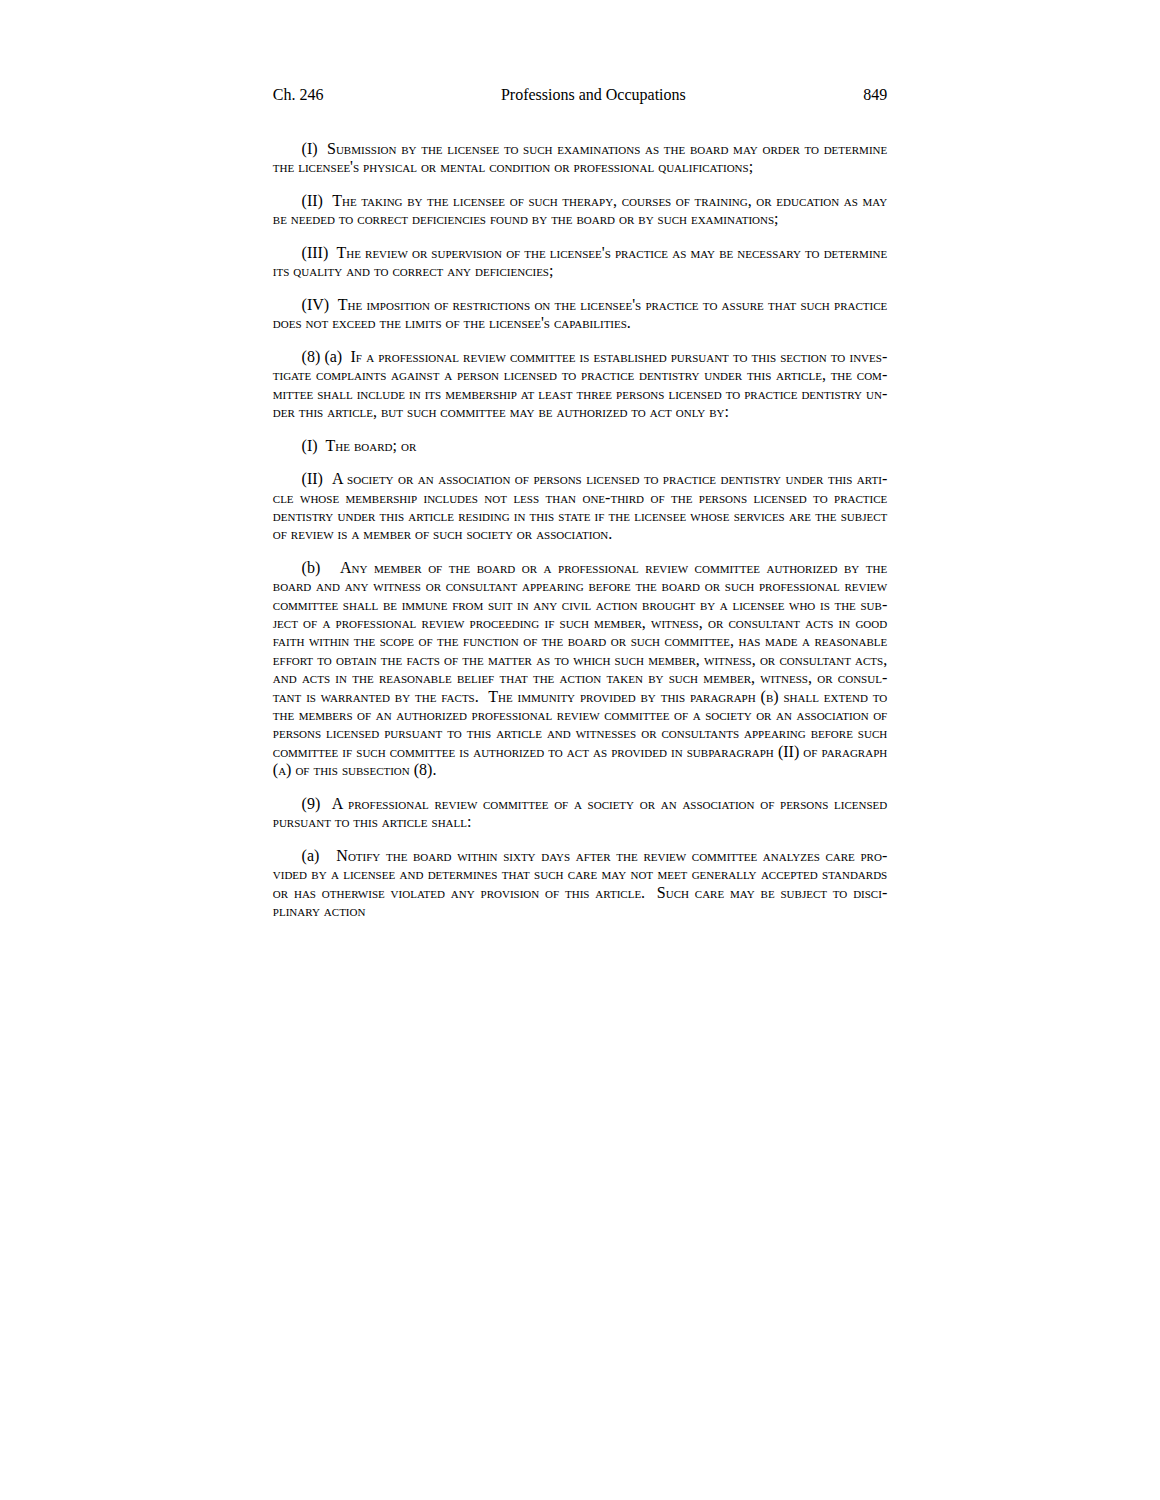Ch. 246 Professions and Occupations 849
(I) Submission by the licensee to such examinations as the board may order to determine the licensee's physical or mental condition or professional qualifications;
(II) The taking by the licensee of such therapy, courses of training, or education as may be needed to correct deficiencies found by the board or by such examinations;
(III) The review or supervision of the licensee's practice as may be necessary to determine its quality and to correct any deficiencies;
(IV) The imposition of restrictions on the licensee's practice to assure that such practice does not exceed the limits of the licensee's capabilities.
(8) (a) If a professional review committee is established pursuant to this section to investigate complaints against a person licensed to practice dentistry under this article, the committee shall include in its membership at least three persons licensed to practice dentistry under this article, but such committee may be authorized to act only by:
(I) The board; or
(II) A society or an association of persons licensed to practice dentistry under this article whose membership includes not less than one-third of the persons licensed to practice dentistry under this article residing in this state if the licensee whose services are the subject of review is a member of such society or association.
(b) Any member of the board or a professional review committee authorized by the board and any witness or consultant appearing before the board or such professional review committee shall be immune from suit in any civil action brought by a licensee who is the subject of a professional review proceeding if such member, witness, or consultant acts in good faith within the scope of the function of the board or such committee, has made a reasonable effort to obtain the facts of the matter as to which such member, witness, or consultant acts, and acts in the reasonable belief that the action taken by such member, witness, or consultant is warranted by the facts. The immunity provided by this paragraph (b) shall extend to the members of an authorized professional review committee of a society or an association of persons licensed pursuant to this article and witnesses or consultants appearing before such committee if such committee is authorized to act as provided in subparagraph (II) of paragraph (a) of this subsection (8).
(9) A professional review committee of a society or an association of persons licensed pursuant to this article shall:
(a) Notify the board within sixty days after the review committee analyzes care provided by a licensee and determines that such care may not meet generally accepted standards or has otherwise violated any provision of this article. Such care may be subject to disciplinary action